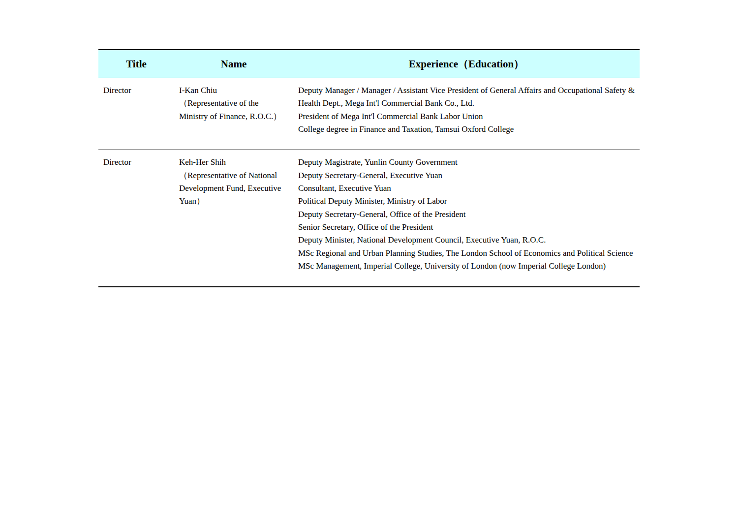| Title | Name | Experience（Education） |
| --- | --- | --- |
| Director | I-Kan Chiu （Representative of the Ministry of Finance, R.O.C.） | Deputy Manager / Manager / Assistant Vice President of General Affairs and Occupational Safety & Health Dept., Mega Int'l Commercial Bank Co., Ltd. President of Mega Int'l Commercial Bank Labor Union College degree in Finance and Taxation, Tamsui Oxford College |
| Director | Keh-Her Shih （Representative of National Development Fund, Executive Yuan） | Deputy Magistrate, Yunlin County Government Deputy Secretary-General, Executive Yuan Consultant, Executive Yuan Political Deputy Minister, Ministry of Labor Deputy Secretary-General, Office of the President Senior Secretary, Office of the President Deputy Minister, National Development Council, Executive Yuan, R.O.C. MSc Regional and Urban Planning Studies, The London School of Economics and Political Science MSc Management, Imperial College, University of London (now Imperial College London) |